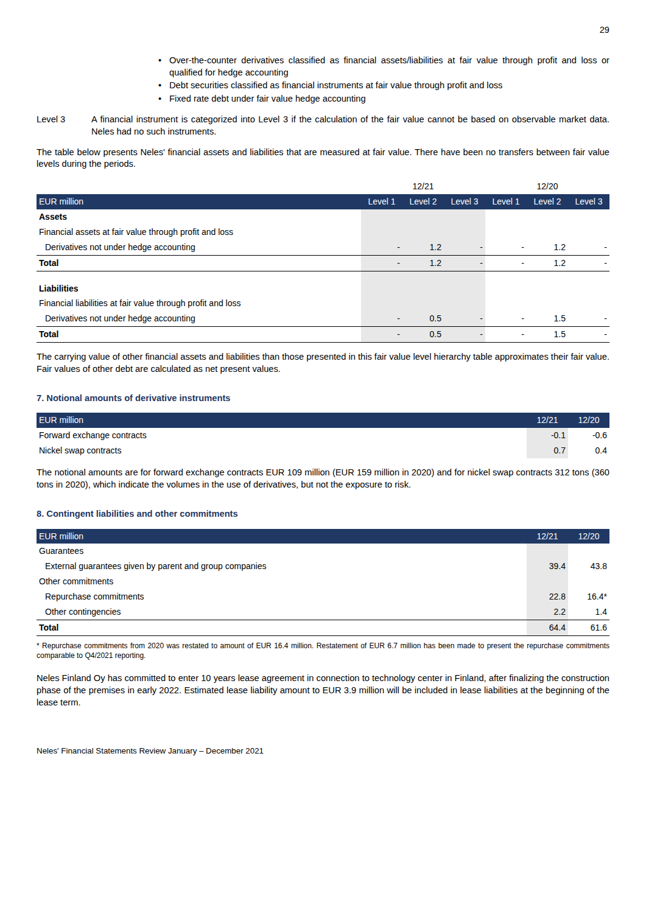29
Over-the-counter derivatives classified as financial assets/liabilities at fair value through profit and loss or qualified for hedge accounting
Debt securities classified as financial instruments at fair value through profit and loss
Fixed rate debt under fair value hedge accounting
Level 3
A financial instrument is categorized into Level 3 if the calculation of the fair value cannot be based on observable market data. Neles had no such instruments.
The table below presents Neles' financial assets and liabilities that are measured at fair value. There have been no transfers between fair value levels during the periods.
| | 12/21 | 12/20 |
| EUR million | Level 1 | Level 2 | Level 3 | Level 1 | Level 2 | Level 3 |
| Assets | | | | | | |
| Financial assets at fair value through profit and loss | | | | | | |
| Derivatives not under hedge accounting | - | 1.2 | - | - | 1.2 | - |
| Total | - | 1.2 | - | - | 1.2 | - |
| Liabilities | | | | | | |
| Financial liabilities at fair value through profit and loss | | | | | | |
| Derivatives not under hedge accounting | - | 0.5 | - | - | 1.5 | - |
| Total | - | 0.5 | - | - | 1.5 | - |
The carrying value of other financial assets and liabilities than those presented in this fair value level hierarchy table approximates their fair value. Fair values of other debt are calculated as net present values.
7. Notional amounts of derivative instruments
| EUR million | 12/21 | 12/20 |
| --- | --- | --- |
| Forward exchange contracts | -0.1 | -0.6 |
| Nickel swap contracts | 0.7 | 0.4 |
The notional amounts are for forward exchange contracts EUR 109 million (EUR 159 million in 2020) and for nickel swap contracts 312 tons (360 tons in 2020), which indicate the volumes in the use of derivatives, but not the exposure to risk.
8. Contingent liabilities and other commitments
| EUR million | 12/21 | 12/20 |
| --- | --- | --- |
| Guarantees | | |
| External guarantees given by parent and group companies | 39.4 | 43.8 |
| Other commitments | | |
| Repurchase commitments | 22.8 | 16.4* |
| Other contingencies | 2.2 | 1.4 |
| Total | 64.4 | 61.6 |
* Repurchase commitments from 2020 was restated to amount of EUR 16.4 million. Restatement of EUR 6.7 million has been made to present the repurchase commitments comparable to Q4/2021 reporting.
Neles Finland Oy has committed to enter 10 years lease agreement in connection to technology center in Finland, after finalizing the construction phase of the premises in early 2022. Estimated lease liability amount to EUR 3.9 million will be included in lease liabilities at the beginning of the lease term.
Neles' Financial Statements Review January – December 2021